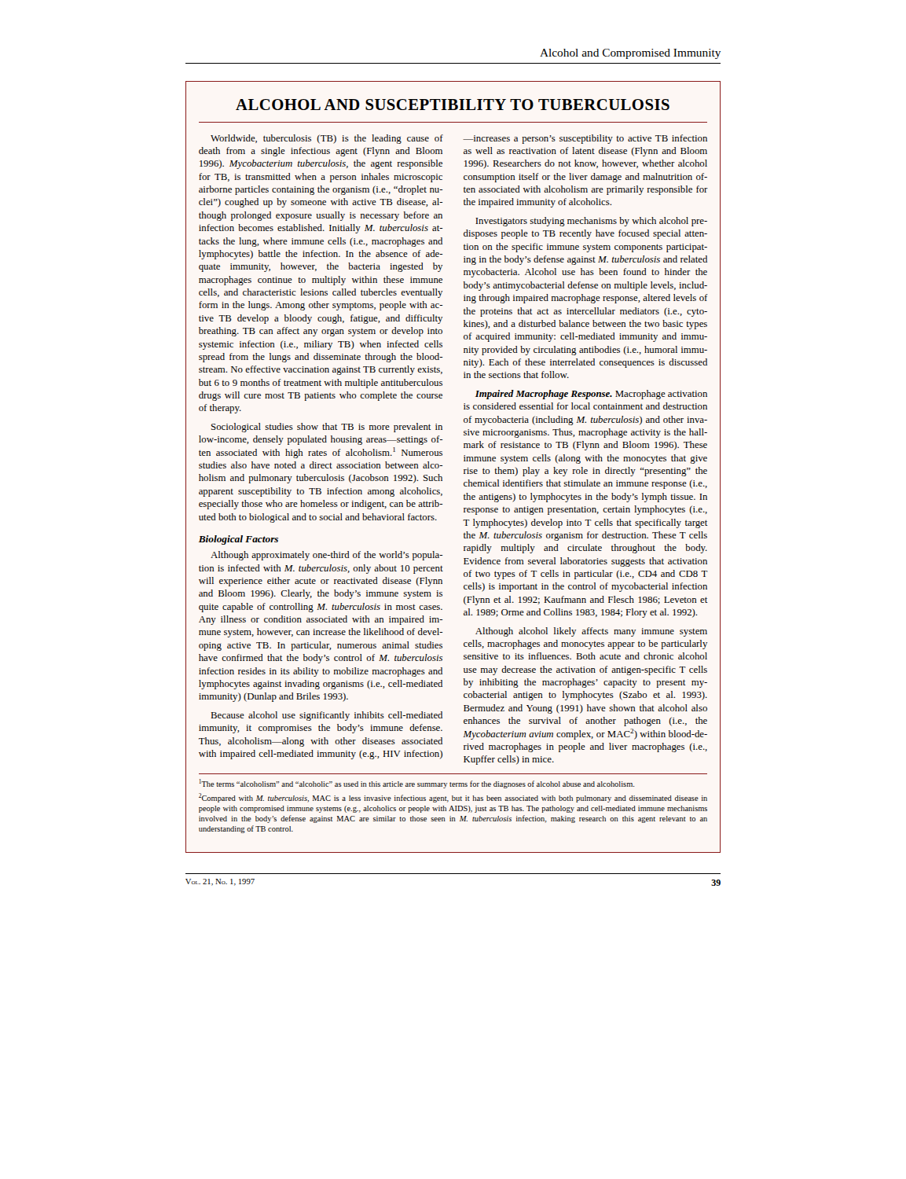Alcohol and Compromised Immunity
Alcohol and Susceptibility to Tuberculosis
Worldwide, tuberculosis (TB) is the leading cause of death from a single infectious agent (Flynn and Bloom 1996). Mycobacterium tuberculosis, the agent responsible for TB, is transmitted when a person inhales microscopic airborne particles containing the organism (i.e., “droplet nuclei”) coughed up by someone with active TB disease, although prolonged exposure usually is necessary before an infection becomes established. Initially M. tuberculosis attacks the lung, where immune cells (i.e., macrophages and lymphocytes) battle the infection. In the absence of adequate immunity, however, the bacteria ingested by macrophages continue to multiply within these immune cells, and characteristic lesions called tubercles eventually form in the lungs. Among other symptoms, people with active TB develop a bloody cough, fatigue, and difficulty breathing. TB can affect any organ system or develop into systemic infection (i.e., miliary TB) when infected cells spread from the lungs and disseminate through the bloodstream. No effective vaccination against TB currently exists, but 6 to 9 months of treatment with multiple antituberculous drugs will cure most TB patients who complete the course of therapy.
Sociological studies show that TB is more prevalent in low-income, densely populated housing areas—settings often associated with high rates of alcoholism.1 Numerous studies also have noted a direct association between alcoholism and pulmonary tuberculosis (Jacobson 1992). Such apparent susceptibility to TB infection among alcoholics, especially those who are homeless or indigent, can be attributed both to biological and to social and behavioral factors.
Biological Factors
Although approximately one-third of the world’s population is infected with M. tuberculosis, only about 10 percent will experience either acute or reactivated disease (Flynn and Bloom 1996). Clearly, the body’s immune system is quite capable of controlling M. tuberculosis in most cases. Any illness or condition associated with an impaired immune system, however, can increase the likelihood of developing active TB. In particular, numerous animal studies have confirmed that the body’s control of M. tuberculosis infection resides in its ability to mobilize macrophages and lymphocytes against invading organisms (i.e., cell-mediated immunity) (Dunlap and Briles 1993).
Because alcohol use significantly inhibits cell-mediated immunity, it compromises the body’s immune defense. Thus, alcoholism—along with other diseases associated with impaired cell-mediated immunity (e.g., HIV infection)—increases a person’s susceptibility to active TB infection as well as reactivation of latent disease (Flynn and Bloom 1996). Researchers do not know, however, whether alcohol consumption itself or the liver damage and malnutrition often associated with alcoholism are primarily responsible for the impaired immunity of alcoholics.
Investigators studying mechanisms by which alcohol predisposes people to TB recently have focused special attention on the specific immune system components participating in the body’s defense against M. tuberculosis and related mycobacteria. Alcohol use has been found to hinder the body’s antimycobacterial defense on multiple levels, including through impaired macrophage response, altered levels of the proteins that act as intercellular mediators (i.e., cytokines), and a disturbed balance between the two basic types of acquired immunity: cell-mediated immunity and immunity provided by circulating antibodies (i.e., humoral immunity). Each of these interrelated consequences is discussed in the sections that follow.
Impaired Macrophage Response. Macrophage activation is considered essential for local containment and destruction of mycobacteria (including M. tuberculosis) and other invasive microorganisms. Thus, macrophage activity is the hallmark of resistance to TB (Flynn and Bloom 1996). These immune system cells (along with the monocytes that give rise to them) play a key role in directly “presenting” the chemical identifiers that stimulate an immune response (i.e., the antigens) to lymphocytes in the body’s lymph tissue. In response to antigen presentation, certain lymphocytes (i.e., T lymphocytes) develop into T cells that specifically target the M. tuberculosis organism for destruction. These T cells rapidly multiply and circulate throughout the body. Evidence from several laboratories suggests that activation of two types of T cells in particular (i.e., CD4 and CD8 T cells) is important in the control of mycobacterial infection (Flynn et al. 1992; Kaufmann and Flesch 1986; Leveton et al. 1989; Orme and Collins 1983, 1984; Flory et al. 1992).
Although alcohol likely affects many immune system cells, macrophages and monocytes appear to be particularly sensitive to its influences. Both acute and chronic alcohol use may decrease the activation of antigen-specific T cells by inhibiting the macrophages’ capacity to present mycobacterial antigen to lymphocytes (Szabo et al. 1993). Bermudez and Young (1991) have shown that alcohol also enhances the survival of another pathogen (i.e., the Mycobacterium avium complex, or MAC2) within blood-derived macrophages in people and liver macrophages (i.e., Kupffer cells) in mice.
1The terms “alcoholism” and “alcoholic” as used in this article are summary terms for the diagnoses of alcohol abuse and alcoholism.
2Compared with M. tuberculosis, MAC is a less invasive infectious agent, but it has been associated with both pulmonary and disseminated disease in people with compromised immune systems (e.g., alcoholics or people with AIDS), just as TB has. The pathology and cell-mediated immune mechanisms involved in the body’s defense against MAC are similar to those seen in M. tuberculosis infection, making research on this agent relevant to an understanding of TB control.
Vol. 21, No. 1, 1997
39